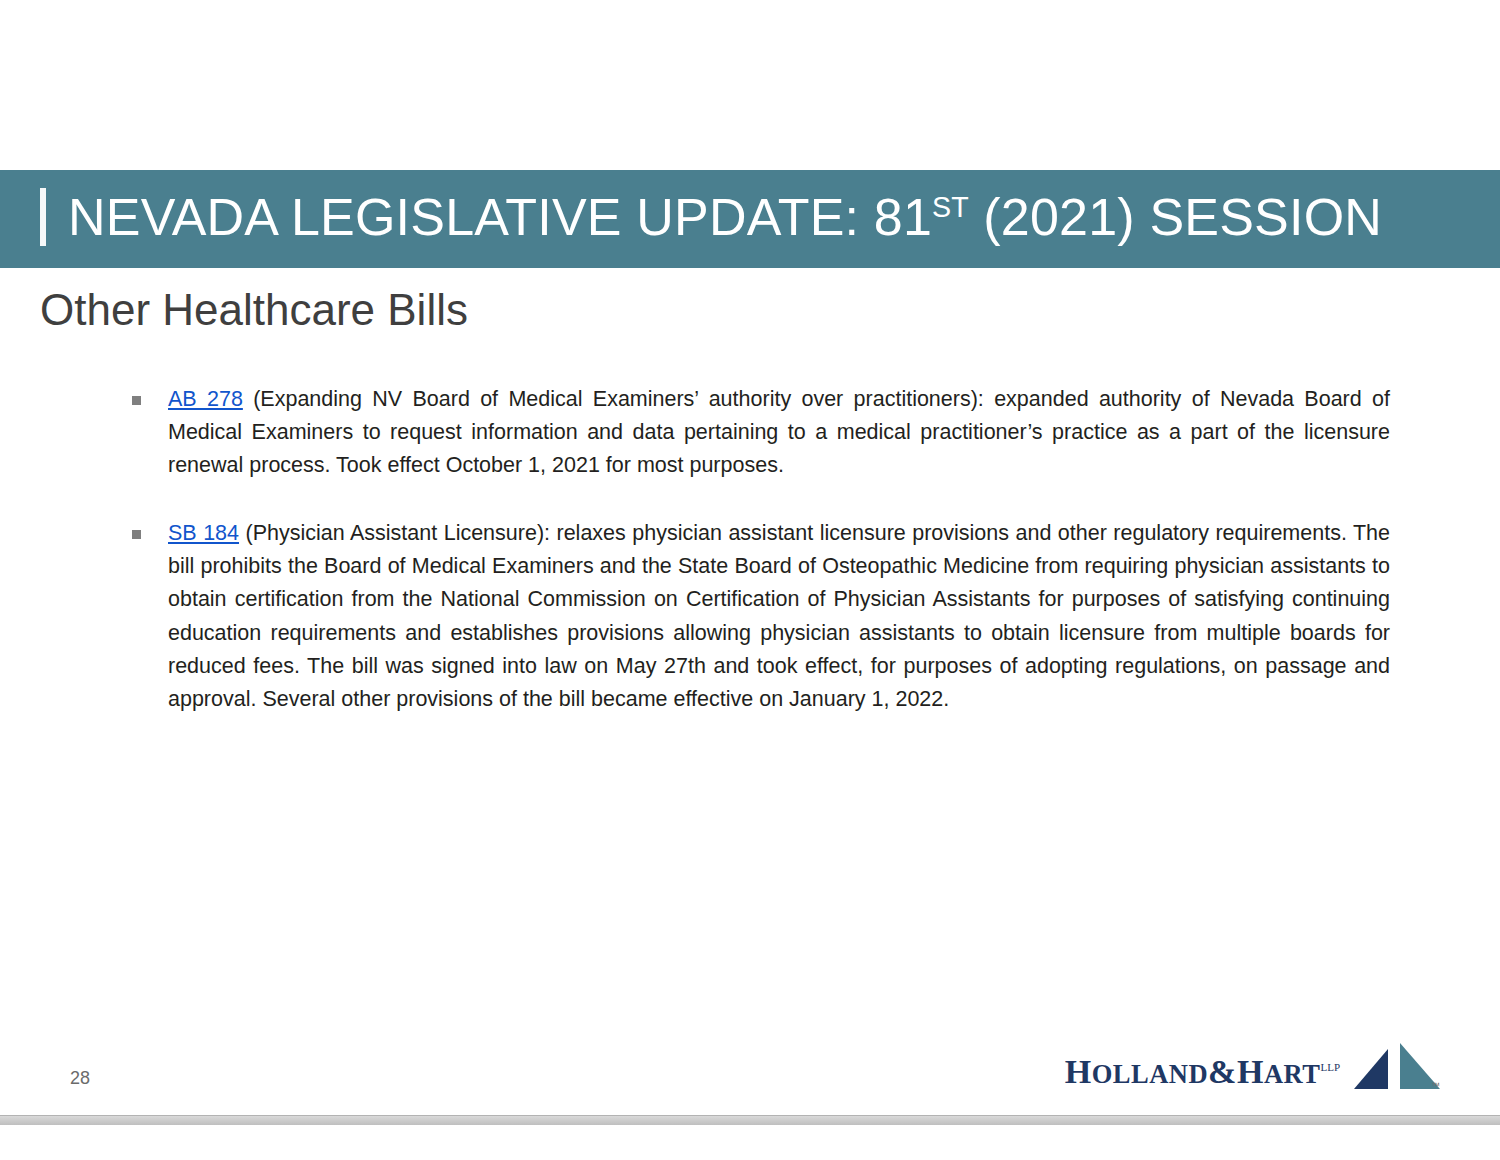NEVADA LEGISLATIVE UPDATE: 81ST (2021) SESSION
Other Healthcare Bills
AB 278 (Expanding NV Board of Medical Examiners’ authority over practitioners): expanded authority of Nevada Board of Medical Examiners to request information and data pertaining to a medical practitioner’s practice as a part of the licensure renewal process. Took effect October 1, 2021 for most purposes.
SB 184 (Physician Assistant Licensure): relaxes physician assistant licensure provisions and other regulatory requirements. The bill prohibits the Board of Medical Examiners and the State Board of Osteopathic Medicine from requiring physician assistants to obtain certification from the National Commission on Certification of Physician Assistants for purposes of satisfying continuing education requirements and establishes provisions allowing physician assistants to obtain licensure from multiple boards for reduced fees. The bill was signed into law on May 27th and took effect, for purposes of adopting regulations, on passage and approval. Several other provisions of the bill became effective on January 1, 2022.
28
HOLLAND&HART LLP
™